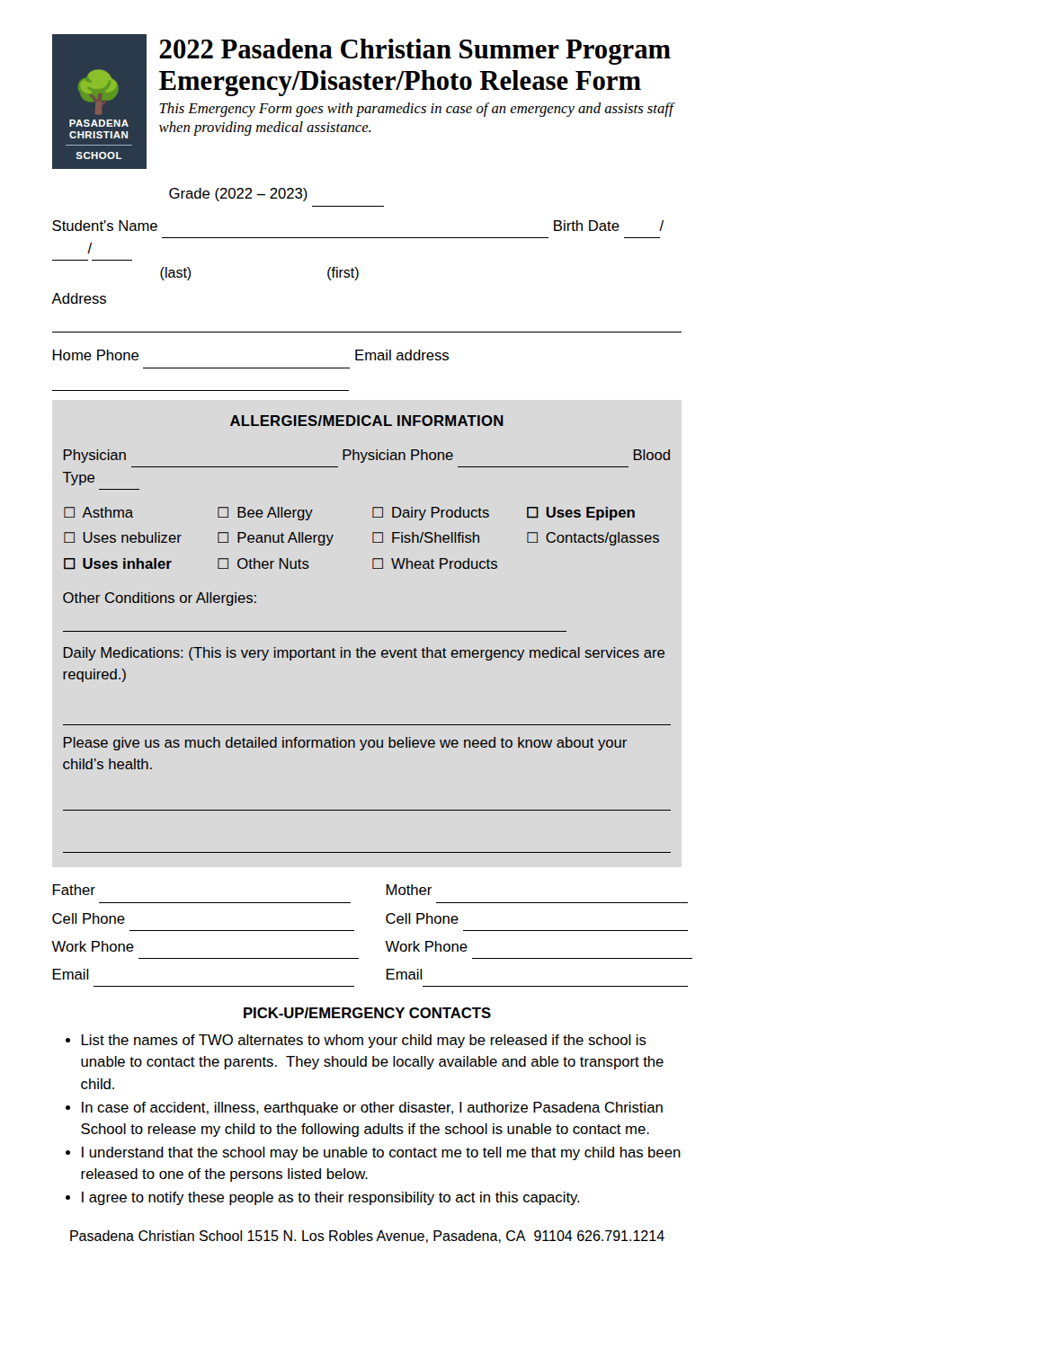🌳
PASADENA
CHRISTIAN
SCHOOL
2022 Pasadena Christian Summer Program Emergency/Disaster/Photo Release Form
This Emergency Form goes with paramedics in case of an emergency and assists staff when providing medical assistance.
Grade (2022 – 2023)
Student's Name Birth Date / /
(last) (first)
Address
Home Phone Email address
ALLERGIES/MEDICAL INFORMATION
Physician Physician Phone Blood Type
Asthma
Bee Allergy
Dairy Products
Uses Epipen
Uses nebulizer
Peanut Allergy
Fish/Shellfish
Contacts/glasses
Uses inhaler
Other Nuts
Wheat Products
Other Conditions or Allergies:
Daily Medications: (This is very important in the event that emergency medical services are required.)
Please give us as much detailed information you believe we need to know about your child’s health.
Father
Mother
Cell Phone
Cell Phone
Work Phone
Work Phone
Email
Email
PICK-UP/EMERGENCY CONTACTS
List the names of TWO alternates to whom your child may be released if the school is unable to contact the parents. They should be locally available and able to transport the child.
In case of accident, illness, earthquake or other disaster, I authorize Pasadena Christian School to release my child to the following adults if the school is unable to contact me.
I understand that the school may be unable to contact me to tell me that my child has been released to one of the persons listed below.
I agree to notify these people as to their responsibility to act in this capacity.
Pasadena Christian School 1515 N. Los Robles Avenue, Pasadena, CA 91104 626.791.1214